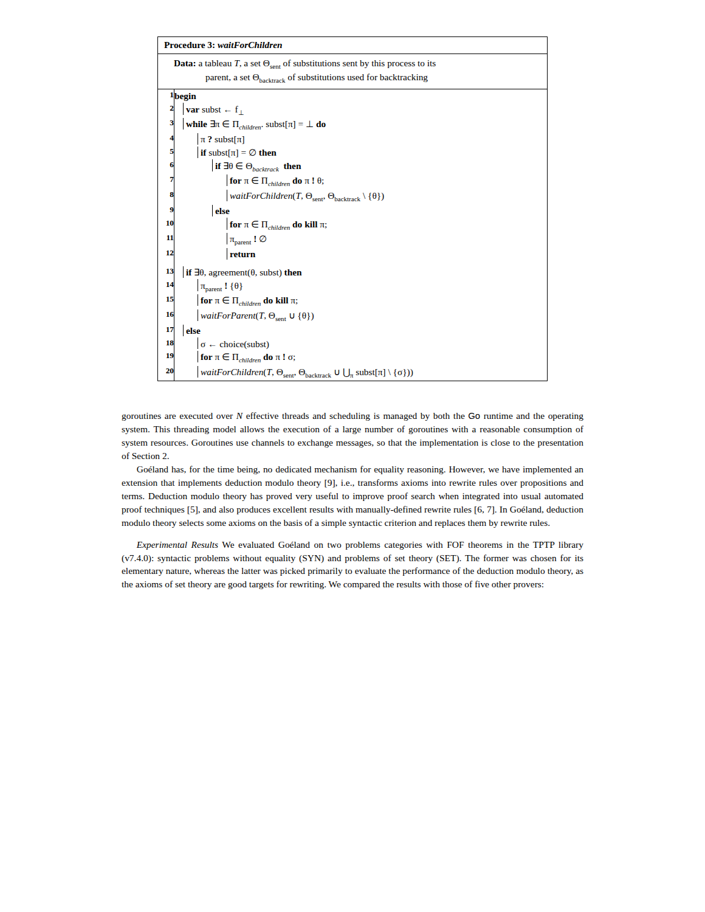Procedure 3: waitForChildren
Data: a tableau T, a set Θsent of substitutions sent by this process to its parent, a set Θbacktrack of substitutions used for backtracking
| 1 | begin |
| 2 | var subst ← f ⊥ |
| 3 | while ∃π ∈ Π children . subst[π] = ⊥ do |
| 4 | π ? subst[π] |
| 5 | if subst[π] = ∅ then |
| 6 | if ∃θ ∈ Θ backtrack then |
| 7 | for π ∈ Π children do π ! θ; |
| 8 | waitForChildren ( T , Θ sent , Θ backtrack \ {θ}) |
| 9 | else |
| 10 | for π ∈ Π children do kill π; |
| 11 | π parent ! ∅ |
| 12 | return |
| 13 | if ∃θ, agreement(θ, subst) then |
| 14 | π parent ! {θ} |
| 15 | for π ∈ Π children do kill π; |
| 16 | waitForParent ( T , Θ sent ∪ {θ}) |
| 17 | else |
| 18 | σ ← choice(subst) |
| 19 | for π ∈ Π children do π ! σ; |
| 20 | waitForChildren ( T , Θ sent , Θ backtrack ∪ ⋃ π subst[π] \ {σ})) |
goroutines are executed over N effective threads and scheduling is managed by both the Go runtime and the operating system. This threading model allows the execution of a large number of goroutines with a reasonable consumption of system resources. Goroutines use channels to exchange messages, so that the implementation is close to the presentation of Section 2.
Goéland has, for the time being, no dedicated mechanism for equality reasoning. However, we have implemented an extension that implements deduction modulo theory [9], i.e., transforms axioms into rewrite rules over propositions and terms. Deduction modulo theory has proved very useful to improve proof search when integrated into usual automated proof techniques [5], and also produces excellent results with manually-defined rewrite rules [6, 7]. In Goéland, deduction modulo theory selects some axioms on the basis of a simple syntactic criterion and replaces them by rewrite rules.
Experimental Results We evaluated Goéland on two problems categories with FOF theorems in the TPTP library (v7.4.0): syntactic problems without equality (SYN) and problems of set theory (SET). The former was chosen for its elementary nature, whereas the latter was picked primarily to evaluate the performance of the deduction modulo theory, as the axioms of set theory are good targets for rewriting. We compared the results with those of five other provers: